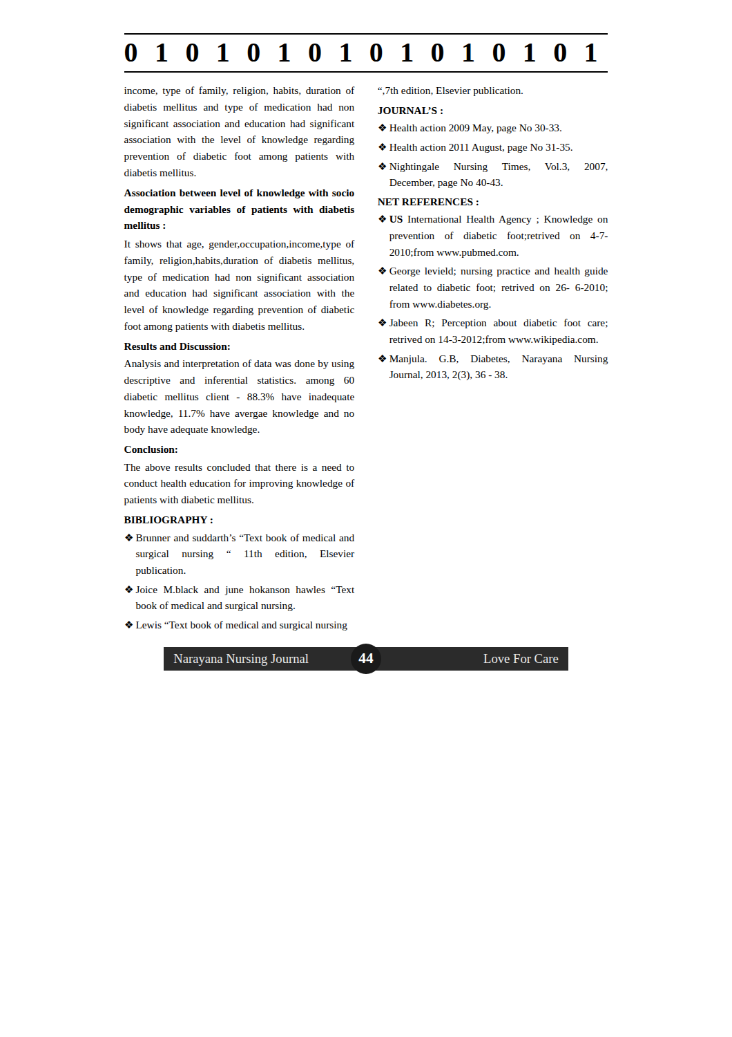0 1 0 1 0 1 0 1 0 1 0 1 0 1 0 1 0 1 0 1 0 1 0 1 0
income, type of family, religion, habits, duration of diabetis mellitus and type of medication had non significant association and education had significant association with the level of knowledge regarding prevention of diabetic foot among patients with diabetis mellitus.
Association between level of knowledge with socio demographic variables of patients with diabetis mellitus :
It shows that age, gender,occupation,income,type of family, religion,habits,duration of diabetis mellitus, type of medication had non significant association and education had significant association with the level of knowledge regarding prevention of diabetic foot among patients with diabetis mellitus.
Results and Discussion:
Analysis and interpretation of data was done by using descriptive and inferential statistics. among 60 diabetic mellitus client - 88.3% have inadequate knowledge, 11.7% have avergae knowledge and no body have adequate knowledge.
Conclusion:
The above results concluded that there is a need to conduct health education for improving knowledge of patients with diabetic mellitus.
BIBLIOGRAPHY :
Brunner and suddarth’s “Text book of medical and surgical nursing “ 11th edition, Elsevier publication.
Joice M.black and june hokanson hawles “Text book of medical and surgical nursing.
Lewis “Text book of medical and surgical nursing
“,7th edition, Elsevier publication.
JOURNAL’S :
Health action 2009 May, page No 30-33.
Health action 2011 August, page No 31-35.
Nightingale Nursing Times, Vol.3, 2007, December, page No 40-43.
NET REFERENCES :
US International Health Agency ; Knowledge on prevention of diabetic foot;retrived on 4-7-2010;from www.pubmed.com.
George levield; nursing practice and health guide related to diabetic foot; retrived on 26- 6-2010; from www.diabetes.org.
Jabeen R; Perception about diabetic foot care; retrived on 14-3-2012;from www.wikipedia.com.
Manjula. G.B, Diabetes, Narayana Nursing Journal, 2013, 2(3), 36 - 38.
Narayana Nursing Journal
Love For Care
44